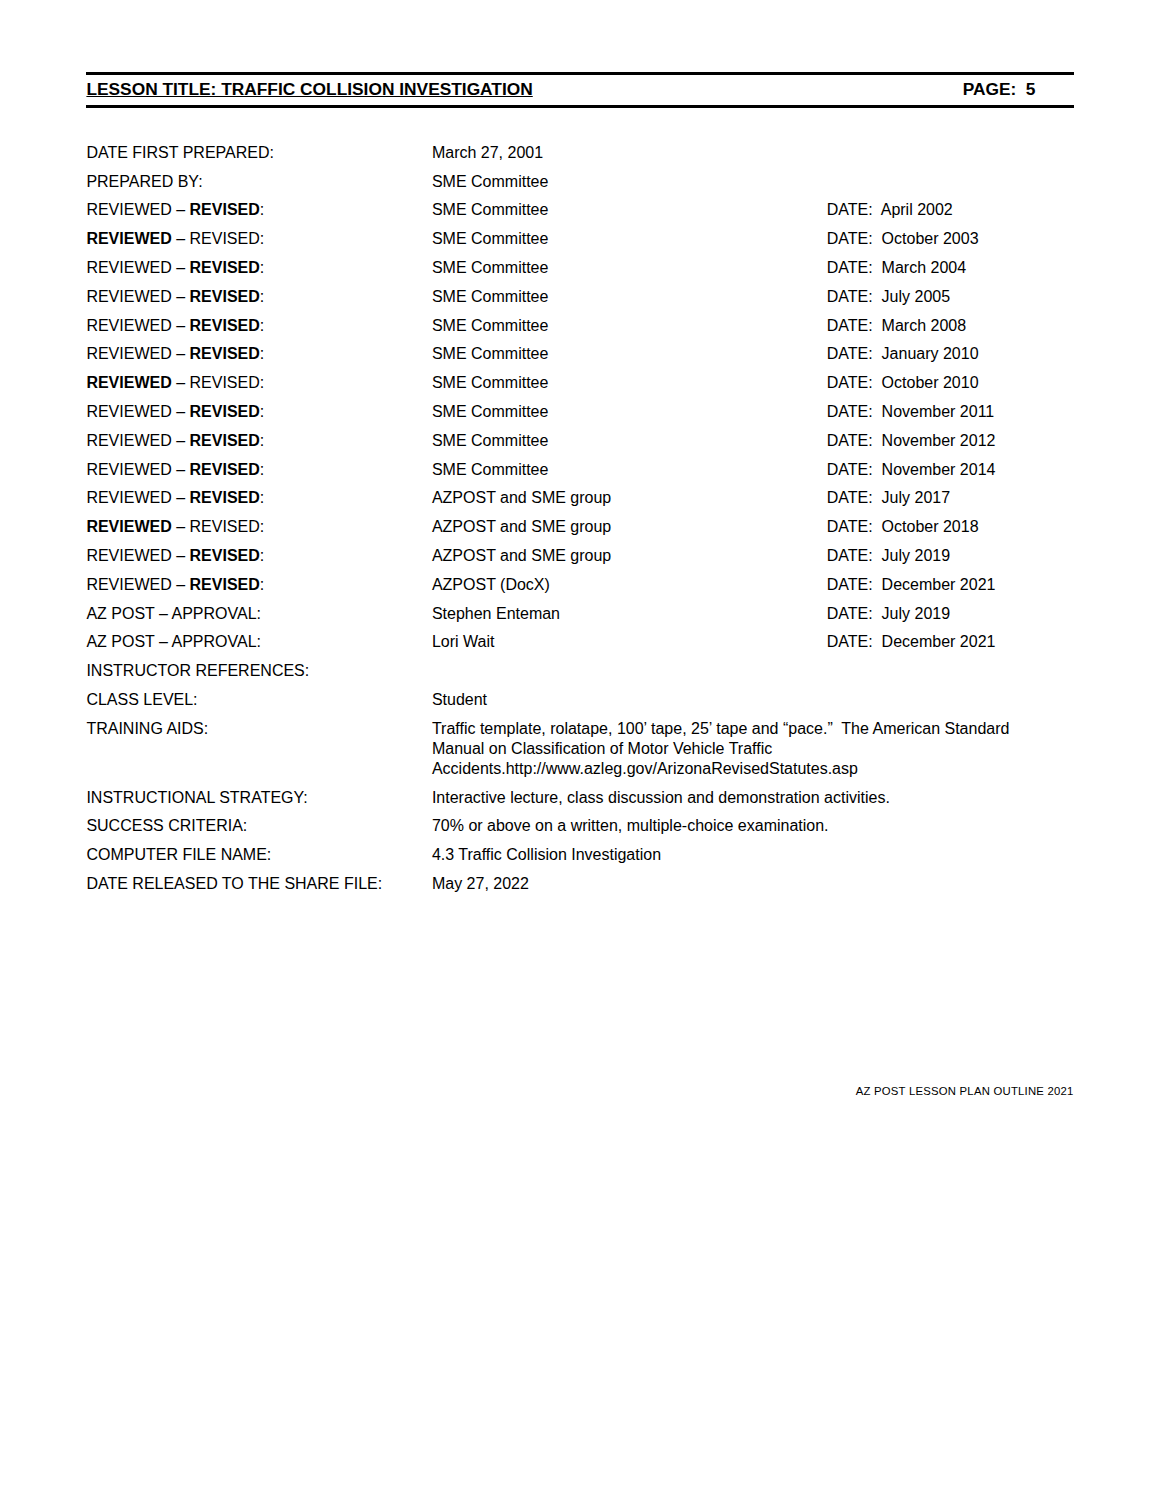Lesson Title: Traffic Collision Investigation Page: 5
| DATE FIRST PREPARED: | March 27, 2001 | |
| PREPARED BY: | SME Committee | |
| REVIEWED – REVISED : | SME Committee | DATE: April 2002 |
| REVIEWED – REVISED: | SME Committee | DATE: October 2003 |
| REVIEWED – REVISED : | SME Committee | DATE: March 2004 |
| REVIEWED – REVISED : | SME Committee | DATE: July 2005 |
| REVIEWED – REVISED : | SME Committee | DATE: March 2008 |
| REVIEWED – REVISED : | SME Committee | DATE: January 2010 |
| REVIEWED – REVISED: | SME Committee | DATE: October 2010 |
| REVIEWED – REVISED : | SME Committee | DATE: November 2011 |
| REVIEWED – REVISED : | SME Committee | DATE: November 2012 |
| REVIEWED – REVISED : | SME Committee | DATE: November 2014 |
| REVIEWED – REVISED : | AZPOST and SME group | DATE: July 2017 |
| REVIEWED – REVISED: | AZPOST and SME group | DATE: October 2018 |
| REVIEWED – REVISED : | AZPOST and SME group | DATE: July 2019 |
| REVIEWED – REVISED : | AZPOST (DocX) | DATE: December 2021 |
| AZ POST – APPROVAL: | Stephen Enteman | DATE: July 2019 |
| AZ POST – APPROVAL: | Lori Wait | DATE: December 2021 |
| INSTRUCTOR REFERENCES: | | |
| CLASS LEVEL: | Student |
| TRAINING AIDS: | Traffic template, rolatape, 100’ tape, 25’ tape and “pace.” The American Standard Manual on Classification of Motor Vehicle Traffic Accidents. http://www.azleg.gov/ArizonaRevisedStatutes.asp |
| INSTRUCTIONAL STRATEGY: | Interactive lecture, class discussion and demonstration activities. |
| SUCCESS CRITERIA: | 70% or above on a written, multiple-choice examination. |
| COMPUTER FILE NAME: | 4.3 Traffic Collision Investigation |
| DATE RELEASED TO THE SHARE FILE: | May 27, 2022 |
AZ POST LESSON PLAN OUTLINE 2021